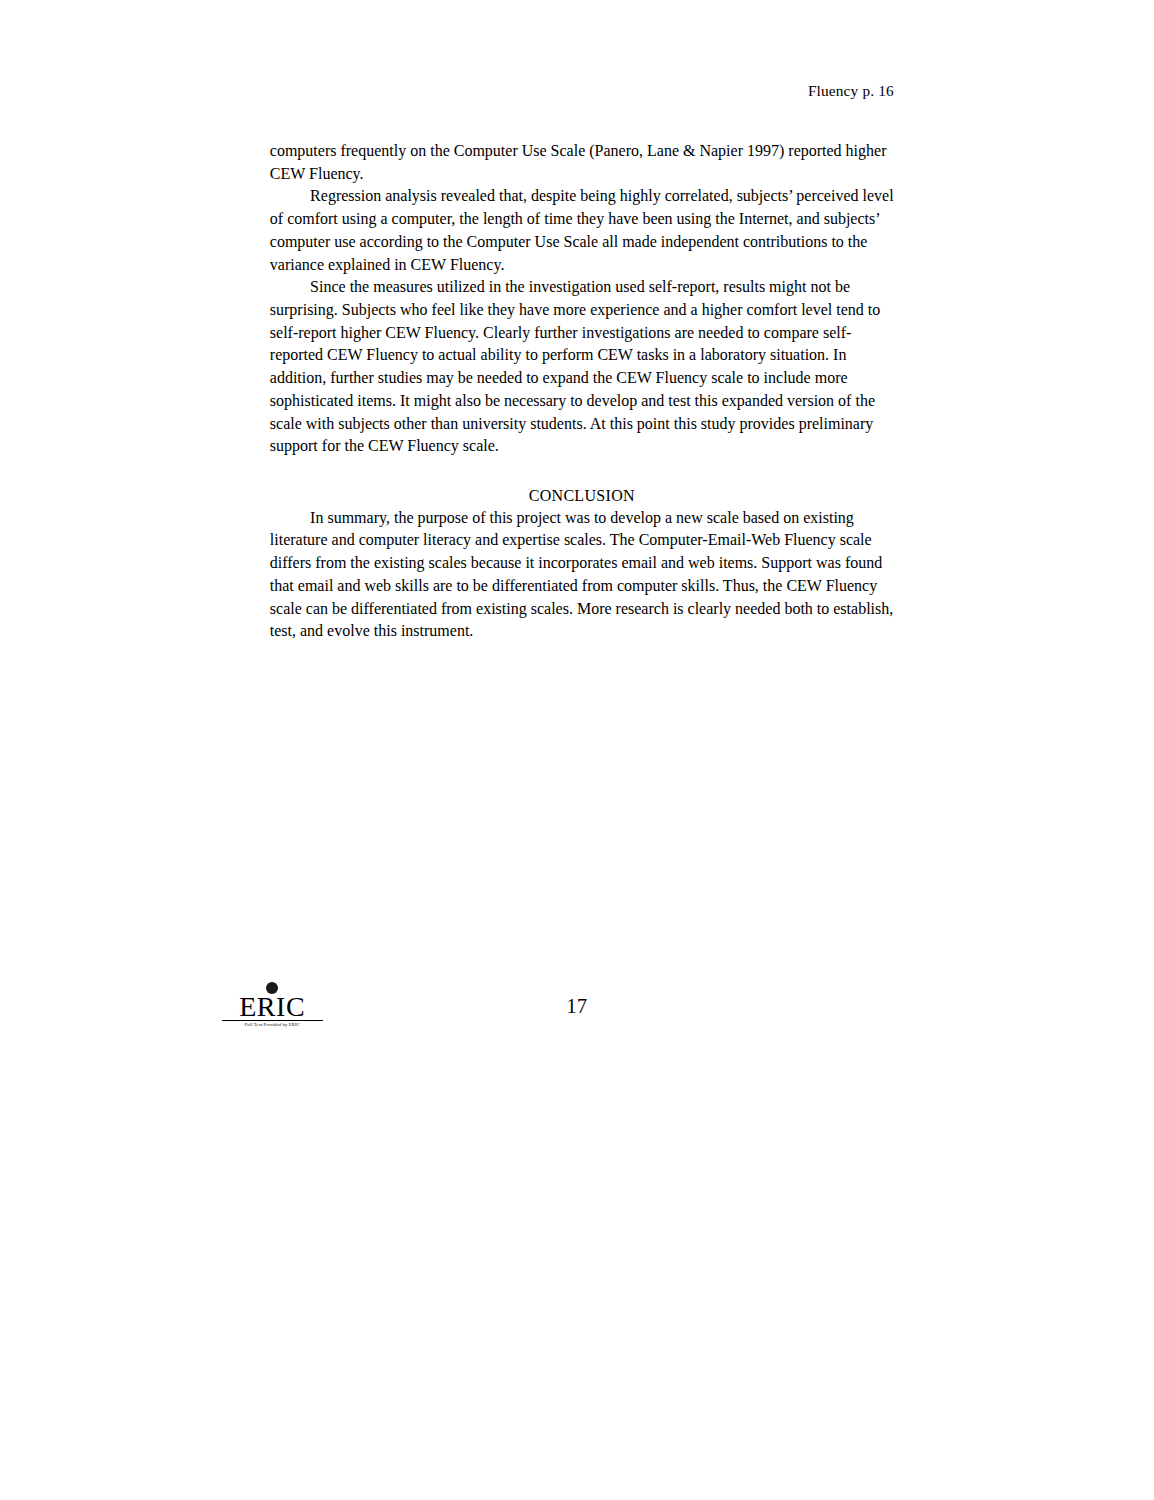Fluency p. 16
computers frequently on the Computer Use Scale (Panero, Lane & Napier 1997) reported higher CEW Fluency.
Regression analysis revealed that, despite being highly correlated, subjects’ perceived level of comfort using a computer, the length of time they have been using the Internet, and subjects’ computer use according to the Computer Use Scale all made independent contributions to the variance explained in CEW Fluency.
Since the measures utilized in the investigation used self-report, results might not be surprising. Subjects who feel like they have more experience and a higher comfort level tend to self-report higher CEW Fluency. Clearly further investigations are needed to compare self-reported CEW Fluency to actual ability to perform CEW tasks in a laboratory situation. In addition, further studies may be needed to expand the CEW Fluency scale to include more sophisticated items. It might also be necessary to develop and test this expanded version of the scale with subjects other than university students. At this point this study provides preliminary support for the CEW Fluency scale.
CONCLUSION
In summary, the purpose of this project was to develop a new scale based on existing literature and computer literacy and expertise scales. The Computer-Email-Web Fluency scale differs from the existing scales because it incorporates email and web items. Support was found that email and web skills are to be differentiated from computer skills. Thus, the CEW Fluency scale can be differentiated from existing scales. More research is clearly needed both to establish, test, and evolve this instrument.
ERIC
Full Text Provided by ERIC
17